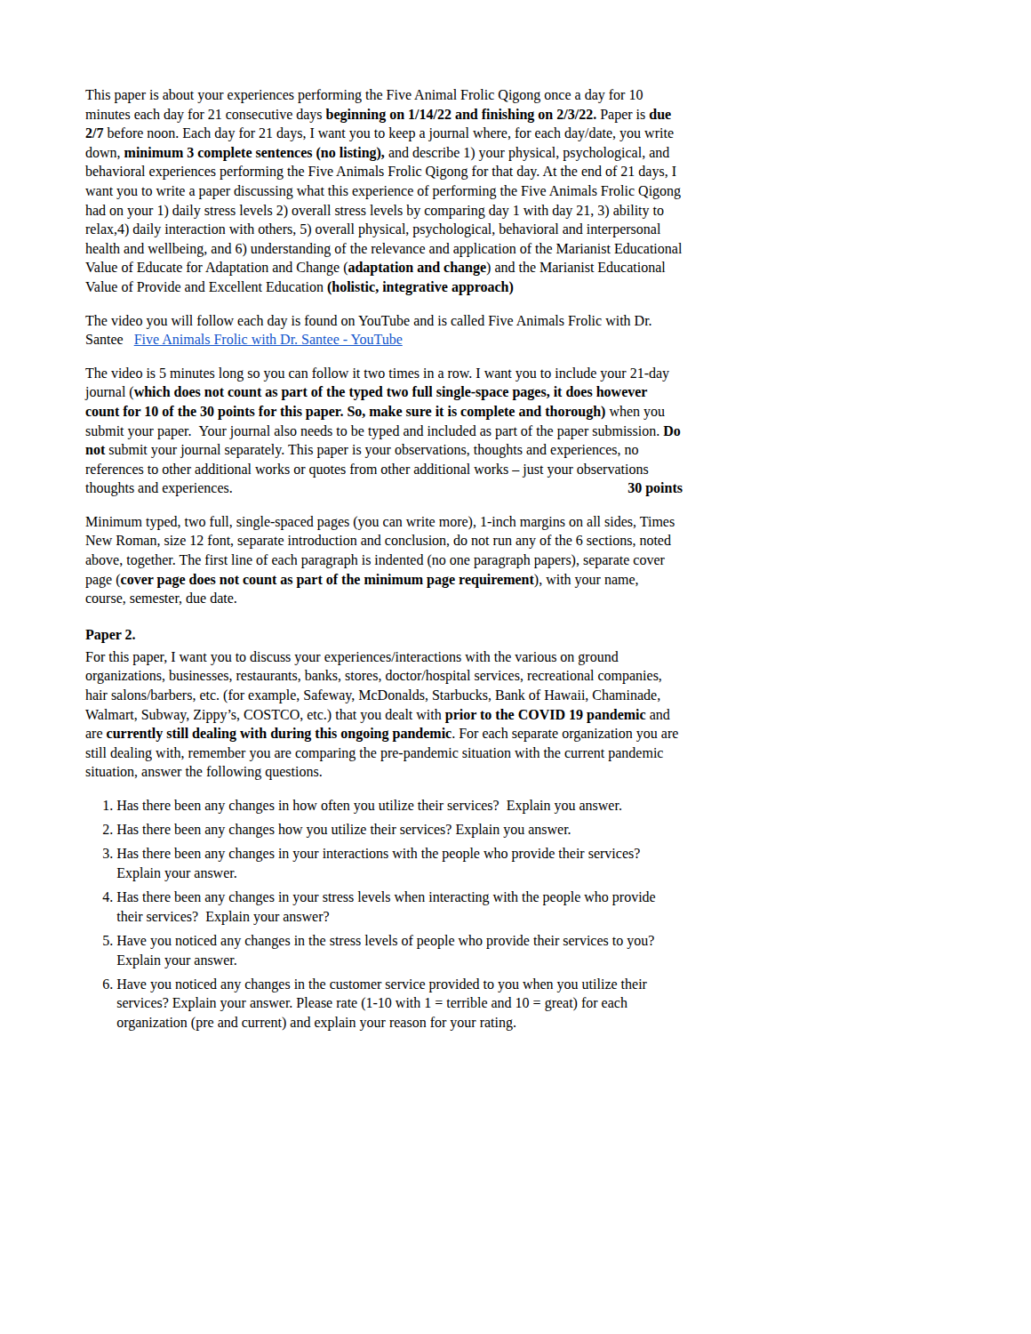This paper is about your experiences performing the Five Animal Frolic Qigong once a day for 10 minutes each day for 21 consecutive days beginning on 1/14/22 and finishing on 2/3/22. Paper is due 2/7 before noon. Each day for 21 days, I want you to keep a journal where, for each day/date, you write down, minimum 3 complete sentences (no listing), and describe 1) your physical, psychological, and behavioral experiences performing the Five Animals Frolic Qigong for that day. At the end of 21 days, I want you to write a paper discussing what this experience of performing the Five Animals Frolic Qigong had on your 1) daily stress levels 2) overall stress levels by comparing day 1 with day 21, 3) ability to relax,4) daily interaction with others, 5) overall physical, psychological, behavioral and interpersonal health and wellbeing, and 6) understanding of the relevance and application of the Marianist Educational Value of Educate for Adaptation and Change (adaptation and change) and the Marianist Educational Value of Provide and Excellent Education (holistic, integrative approach)
The video you will follow each day is found on YouTube and is called Five Animals Frolic with Dr. Santee Five Animals Frolic with Dr. Santee - YouTube
The video is 5 minutes long so you can follow it two times in a row. I want you to include your 21-day journal (which does not count as part of the typed two full single-space pages, it does however count for 10 of the 30 points for this paper. So, make sure it is complete and thorough) when you submit your paper. Your journal also needs to be typed and included as part of the paper submission. Do not submit your journal separately. This paper is your observations, thoughts and experiences, no references to other additional works or quotes from other additional works – just your observations thoughts and experiences. 30 points
Minimum typed, two full, single-spaced pages (you can write more), 1-inch margins on all sides, Times New Roman, size 12 font, separate introduction and conclusion, do not run any of the 6 sections, noted above, together. The first line of each paragraph is indented (no one paragraph papers), separate cover page (cover page does not count as part of the minimum page requirement), with your name, course, semester, due date.
Paper 2.
For this paper, I want you to discuss your experiences/interactions with the various on ground organizations, businesses, restaurants, banks, stores, doctor/hospital services, recreational companies, hair salons/barbers, etc. (for example, Safeway, McDonalds, Starbucks, Bank of Hawaii, Chaminade, Walmart, Subway, Zippy’s, COSTCO, etc.) that you dealt with prior to the COVID 19 pandemic and are currently still dealing with during this ongoing pandemic. For each separate organization you are still dealing with, remember you are comparing the pre-pandemic situation with the current pandemic situation, answer the following questions.
Has there been any changes in how often you utilize their services? Explain you answer.
Has there been any changes how you utilize their services? Explain you answer.
Has there been any changes in your interactions with the people who provide their services? Explain your answer.
Has there been any changes in your stress levels when interacting with the people who provide their services? Explain your answer?
Have you noticed any changes in the stress levels of people who provide their services to you? Explain your answer.
Have you noticed any changes in the customer service provided to you when you utilize their services? Explain your answer. Please rate (1-10 with 1 = terrible and 10 = great) for each organization (pre and current) and explain your reason for your rating.